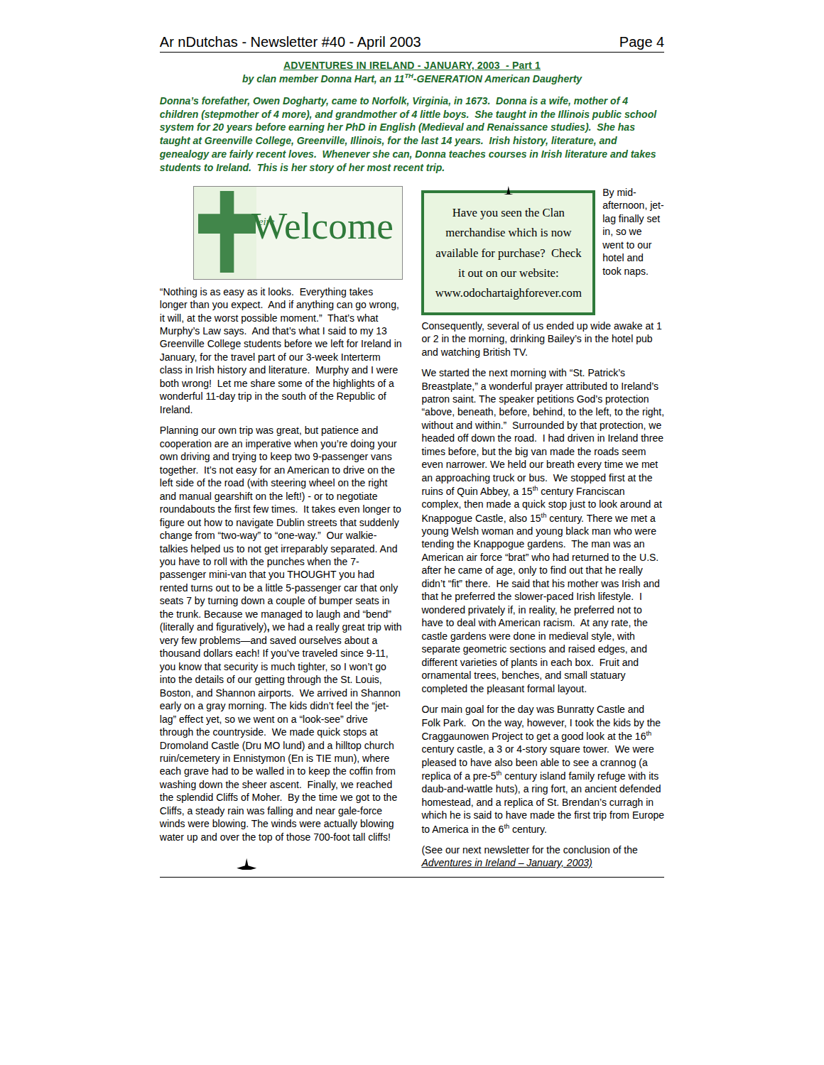Ar nDutchas - Newsletter #40 - April 2003
Page 4
ADVENTURES IN IRELAND - JANUARY, 2003 - Part 1
by clan member Donna Hart, an 11TH-GENERATION American Daugherty
Donna’s forefather, Owen Dogharty, came to Norfolk, Virginia, in 1673. Donna is a wife, mother of 4 children (stepmother of 4 more), and grandmother of 4 little boys. She taught in the Illinois public school system for 20 years before earning her PhD in English (Medieval and Renaissance studies). She has taught at Greenville College, Greenville, Illinois, for the last 14 years. Irish history, literature, and genealogy are fairly recent loves. Whenever she can, Donna teaches courses in Irish literature and takes students to Ireland. This is her story of her most recent trip.
eire
Welcome
“Nothing is as easy as it looks. Everything takes longer than you expect. And if anything can go wrong, it will, at the worst possible moment.” That’s what Murphy’s Law says. And that’s what I said to my 13 Greenville College students before we left for Ireland in January, for the travel part of our 3-week Interterm class in Irish history and literature. Murphy and I were both wrong! Let me share some of the highlights of a wonderful 11-day trip in the south of the Republic of Ireland.
Planning our own trip was great, but patience and cooperation are an imperative when you’re doing your own driving and trying to keep two 9-passenger vans together. It’s not easy for an American to drive on the left side of the road (with steering wheel on the right and manual gearshift on the left!) - or to negotiate roundabouts the first few times. It takes even longer to figure out how to navigate Dublin streets that suddenly change from “two-way” to “one-way.” Our walkie-talkies helped us to not get irreparably separated. And you have to roll with the punches when the 7-passenger mini-van that you THOUGHT you had rented turns out to be a little 5-passenger car that only seats 7 by turning down a couple of bumper seats in the trunk. Because we managed to laugh and “bend” (literally and figuratively), we had a really great trip with very few problems—and saved ourselves about a thousand dollars each! If you’ve traveled since 9-11, you know that security is much tighter, so I won’t go into the details of our getting through the St. Louis, Boston, and Shannon airports. We arrived in Shannon early on a gray morning. The kids didn’t feel the “jet-lag” effect yet, so we went on a “look-see” drive through the countryside. We made quick stops at Dromoland Castle (Dru MO lund) and a hilltop church ruin/cemetery in Ennistymon (En is TIE mun), where each grave had to be walled in to keep the coffin from washing down the sheer ascent. Finally, we reached the splendid Cliffs of Moher. By the time we got to the Cliffs, a steady rain was falling and near gale-force winds were blowing. The winds were actually blowing water up and over the top of those 700-foot tall cliffs!
Have you seen the Clan merchandise which is now available for purchase? Check it out on our website:
www.odochartaighforever.com
By mid-afternoon, jet-lag finally set in, so we went to our hotel and took naps. Consequently, several of us ended up wide awake at 1 or 2 in the morning, drinking Bailey’s in the hotel pub and watching British TV.
We started the next morning with “St. Patrick’s Breastplate,” a wonderful prayer attributed to Ireland’s patron saint. The speaker petitions God’s protection “above, beneath, before, behind, to the left, to the right, without and within.” Surrounded by that protection, we headed off down the road. I had driven in Ireland three times before, but the big van made the roads seem even narrower. We held our breath every time we met an approaching truck or bus. We stopped first at the ruins of Quin Abbey, a 15th century Franciscan complex, then made a quick stop just to look around at Knappogue Castle, also 15th century. There we met a young Welsh woman and young black man who were tending the Knappogue gardens. The man was an American air force “brat” who had returned to the U.S. after he came of age, only to find out that he really didn’t “fit” there. He said that his mother was Irish and that he preferred the slower-paced Irish lifestyle. I wondered privately if, in reality, he preferred not to have to deal with American racism. At any rate, the castle gardens were done in medieval style, with separate geometric sections and raised edges, and different varieties of plants in each box. Fruit and ornamental trees, benches, and small statuary completed the pleasant formal layout.
Our main goal for the day was Bunratty Castle and Folk Park. On the way, however, I took the kids by the Craggaunowen Project to get a good look at the 16th century castle, a 3 or 4-story square tower. We were pleased to have also been able to see a crannog (a replica of a pre-5th century island family refuge with its daub-and-wattle huts), a ring fort, an ancient defended homestead, and a replica of St. Brendan’s curragh in which he is said to have made the first trip from Europe to America in the 6th century.
(See our next newsletter for the conclusion of the Adventures in Ireland – January, 2003)